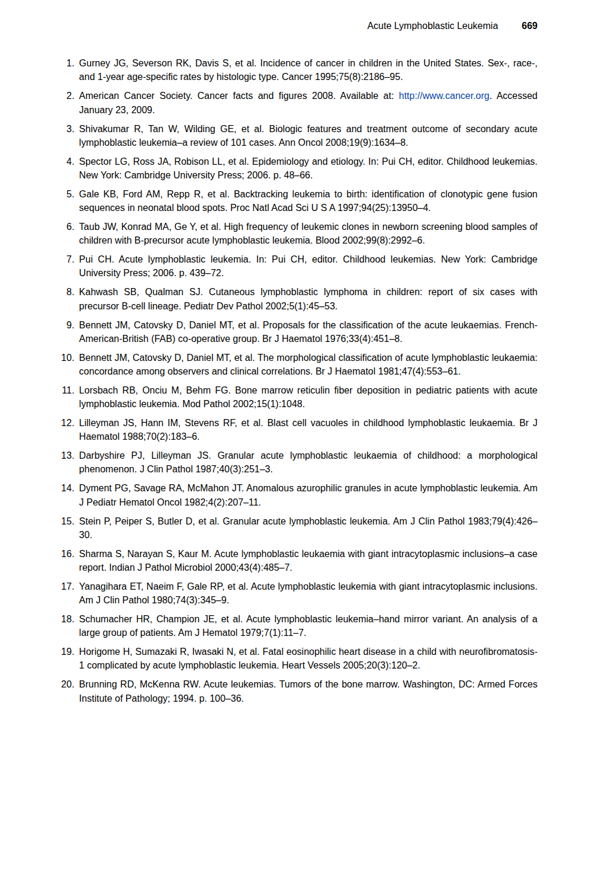Acute Lymphoblastic Leukemia 669
Gurney JG, Severson RK, Davis S, et al. Incidence of cancer in children in the United States. Sex-, race-, and 1-year age-specific rates by histologic type. Cancer 1995;75(8):2186–95.
American Cancer Society. Cancer facts and figures 2008. Available at: http://www.cancer.org. Accessed January 23, 2009.
Shivakumar R, Tan W, Wilding GE, et al. Biologic features and treatment outcome of secondary acute lymphoblastic leukemia–a review of 101 cases. Ann Oncol 2008;19(9):1634–8.
Spector LG, Ross JA, Robison LL, et al. Epidemiology and etiology. In: Pui CH, editor. Childhood leukemias. New York: Cambridge University Press; 2006. p. 48–66.
Gale KB, Ford AM, Repp R, et al. Backtracking leukemia to birth: identification of clonotypic gene fusion sequences in neonatal blood spots. Proc Natl Acad Sci U S A 1997;94(25):13950–4.
Taub JW, Konrad MA, Ge Y, et al. High frequency of leukemic clones in newborn screening blood samples of children with B-precursor acute lymphoblastic leukemia. Blood 2002;99(8):2992–6.
Pui CH. Acute lymphoblastic leukemia. In: Pui CH, editor. Childhood leukemias. New York: Cambridge University Press; 2006. p. 439–72.
Kahwash SB, Qualman SJ. Cutaneous lymphoblastic lymphoma in children: report of six cases with precursor B-cell lineage. Pediatr Dev Pathol 2002;5(1):45–53.
Bennett JM, Catovsky D, Daniel MT, et al. Proposals for the classification of the acute leukaemias. French- American-British (FAB) co-operative group. Br J Haematol 1976;33(4):451–8.
Bennett JM, Catovsky D, Daniel MT, et al. The morphological classification of acute lymphoblastic leukaemia: concordance among observers and clinical correlations. Br J Haematol 1981;47(4):553–61.
Lorsbach RB, Onciu M, Behm FG. Bone marrow reticulin fiber deposition in pediatric patients with acute lymphoblastic leukemia. Mod Pathol 2002;15(1):1048.
Lilleyman JS, Hann IM, Stevens RF, et al. Blast cell vacuoles in childhood lymphoblastic leukaemia. Br J Haematol 1988;70(2):183–6.
Darbyshire PJ, Lilleyman JS. Granular acute lymphoblastic leukaemia of childhood: a morphological phenomenon. J Clin Pathol 1987;40(3):251–3.
Dyment PG, Savage RA, McMahon JT. Anomalous azurophilic granules in acute lymphoblastic leukemia. Am J Pediatr Hematol Oncol 1982;4(2):207–11.
Stein P, Peiper S, Butler D, et al. Granular acute lymphoblastic leukemia. Am J Clin Pathol 1983;79(4):426–30.
Sharma S, Narayan S, Kaur M. Acute lymphoblastic leukaemia with giant intracytoplasmic inclusions–a case report. Indian J Pathol Microbiol 2000;43(4):485–7.
Yanagihara ET, Naeim F, Gale RP, et al. Acute lymphoblastic leukemia with giant intracytoplasmic inclusions. Am J Clin Pathol 1980;74(3):345–9.
Schumacher HR, Champion JE, et al. Acute lymphoblastic leukemia–hand mirror variant. An analysis of a large group of patients. Am J Hematol 1979;7(1):11–7.
Horigome H, Sumazaki R, Iwasaki N, et al. Fatal eosinophilic heart disease in a child with neurofibromatosis-1 complicated by acute lymphoblastic leukemia. Heart Vessels 2005;20(3):120–2.
Brunning RD, McKenna RW. Acute leukemias. Tumors of the bone marrow. Washington, DC: Armed Forces Institute of Pathology; 1994. p. 100–36.